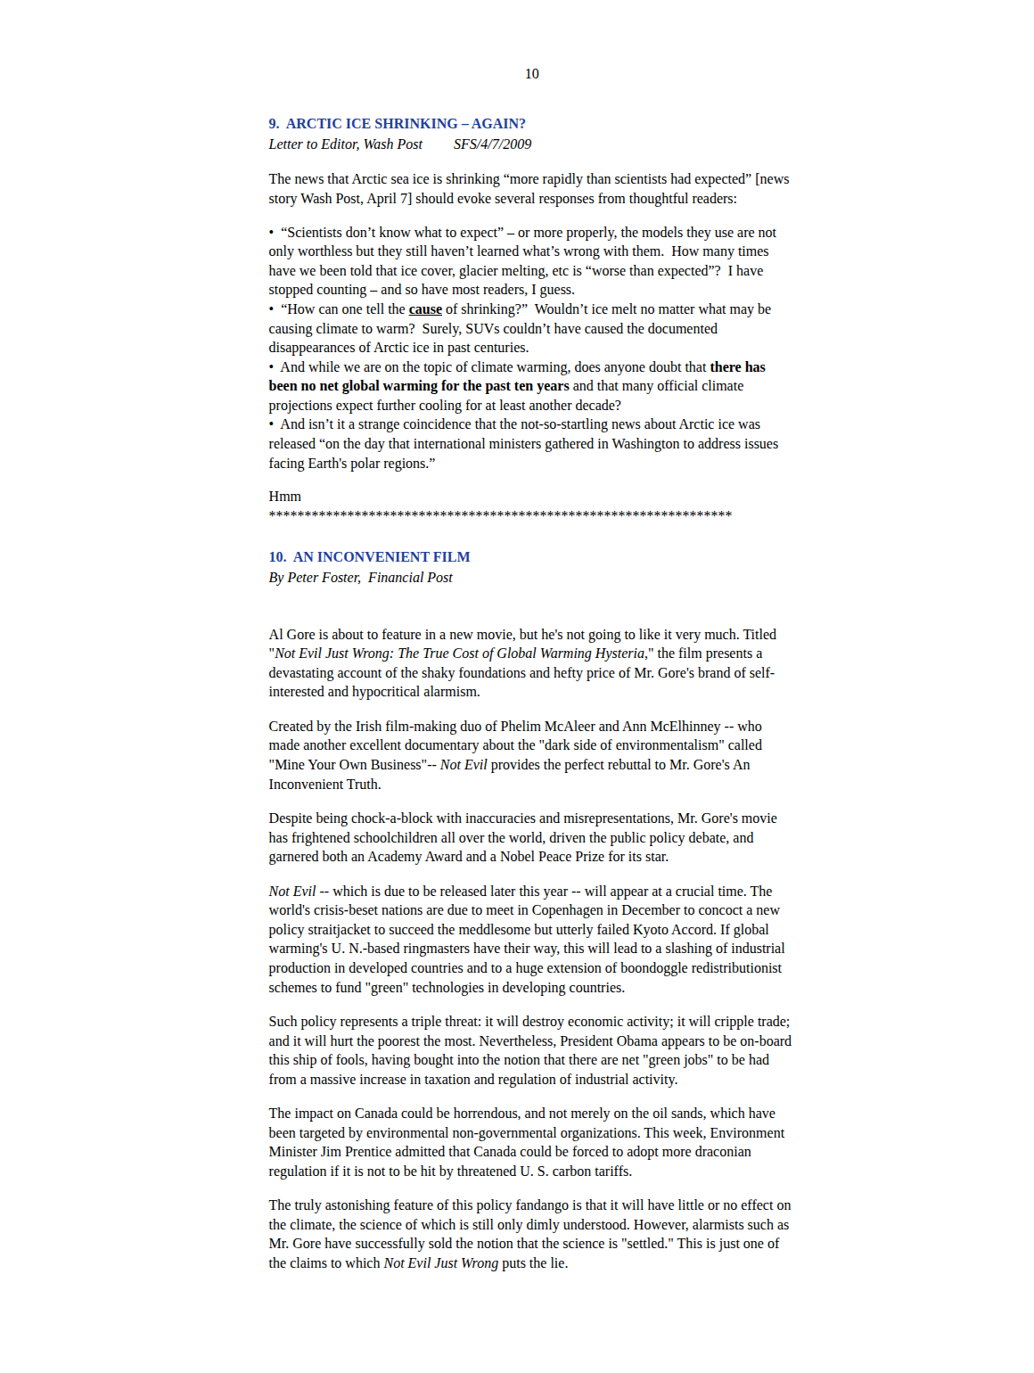10
9. ARCTIC ICE SHRINKING – AGAIN?
Letter to Editor, Wash Post SFS/4/7/2009
The news that Arctic sea ice is shrinking “more rapidly than scientists had expected” [news story Wash Post, April 7] should evoke several responses from thoughtful readers:
• “Scientists don’t know what to expect” – or more properly, the models they use are not only worthless but they still haven’t learned what’s wrong with them. How many times have we been told that ice cover, glacier melting, etc is “worse than expected”? I have stopped counting – and so have most readers, I guess.
• “How can one tell the cause of shrinking?” Wouldn’t ice melt no matter what may be causing climate to warm? Surely, SUVs couldn’t have caused the documented disappearances of Arctic ice in past centuries.
• And while we are on the topic of climate warming, does anyone doubt that there has been no net global warming for the past ten years and that many official climate projections expect further cooling for at least another decade?
• And isn’t it a strange coincidence that the not-so-startling news about Arctic ice was released “on the day that international ministers gathered in Washington to address issues facing Earth's polar regions.”
Hmm
*****************************************************************
10. AN INCONVENIENT FILM
By Peter Foster, Financial Post
Al Gore is about to feature in a new movie, but he's not going to like it very much. Titled "Not Evil Just Wrong: The True Cost of Global Warming Hysteria," the film presents a devastating account of the shaky foundations and hefty price of Mr. Gore's brand of self-interested and hypocritical alarmism.
Created by the Irish film-making duo of Phelim McAleer and Ann McElhinney -- who made another excellent documentary about the "dark side of environmentalism" called "Mine Your Own Business"-- Not Evil provides the perfect rebuttal to Mr. Gore's An Inconvenient Truth.
Despite being chock-a-block with inaccuracies and misrepresentations, Mr. Gore's movie has frightened schoolchildren all over the world, driven the public policy debate, and garnered both an Academy Award and a Nobel Peace Prize for its star.
Not Evil -- which is due to be released later this year -- will appear at a crucial time. The world's crisis-beset nations are due to meet in Copenhagen in December to concoct a new policy straitjacket to succeed the meddlesome but utterly failed Kyoto Accord. If global warming's U. N.-based ringmasters have their way, this will lead to a slashing of industrial production in developed countries and to a huge extension of boondoggle redistributionist schemes to fund "green" technologies in developing countries.
Such policy represents a triple threat: it will destroy economic activity; it will cripple trade; and it will hurt the poorest the most. Nevertheless, President Obama appears to be on-board this ship of fools, having bought into the notion that there are net "green jobs" to be had from a massive increase in taxation and regulation of industrial activity.
The impact on Canada could be horrendous, and not merely on the oil sands, which have been targeted by environmental non-governmental organizations. This week, Environment Minister Jim Prentice admitted that Canada could be forced to adopt more draconian regulation if it is not to be hit by threatened U. S. carbon tariffs.
The truly astonishing feature of this policy fandango is that it will have little or no effect on the climate, the science of which is still only dimly understood. However, alarmists such as Mr. Gore have successfully sold the notion that the science is "settled." This is just one of the claims to which Not Evil Just Wrong puts the lie.